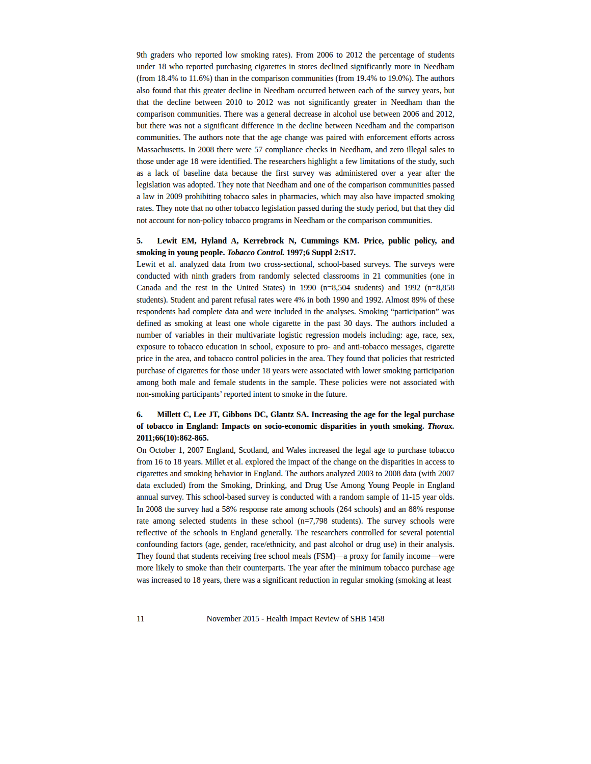9th graders who reported low smoking rates). From 2006 to 2012 the percentage of students under 18 who reported purchasing cigarettes in stores declined significantly more in Needham (from 18.4% to 11.6%) than in the comparison communities (from 19.4% to 19.0%). The authors also found that this greater decline in Needham occurred between each of the survey years, but that the decline between 2010 to 2012 was not significantly greater in Needham than the comparison communities. There was a general decrease in alcohol use between 2006 and 2012, but there was not a significant difference in the decline between Needham and the comparison communities. The authors note that the age change was paired with enforcement efforts across Massachusetts. In 2008 there were 57 compliance checks in Needham, and zero illegal sales to those under age 18 were identified. The researchers highlight a few limitations of the study, such as a lack of baseline data because the first survey was administered over a year after the legislation was adopted. They note that Needham and one of the comparison communities passed a law in 2009 prohibiting tobacco sales in pharmacies, which may also have impacted smoking rates. They note that no other tobacco legislation passed during the study period, but that they did not account for non-policy tobacco programs in Needham or the comparison communities.
5. Lewit EM, Hyland A, Kerrebrock N, Cummings KM. Price, public policy, and smoking in young people. Tobacco Control. 1997;6 Suppl 2:S17.
Lewit et al. analyzed data from two cross-sectional, school-based surveys. The surveys were conducted with ninth graders from randomly selected classrooms in 21 communities (one in Canada and the rest in the United States) in 1990 (n=8,504 students) and 1992 (n=8,858 students). Student and parent refusal rates were 4% in both 1990 and 1992. Almost 89% of these respondents had complete data and were included in the analyses. Smoking “participation” was defined as smoking at least one whole cigarette in the past 30 days. The authors included a number of variables in their multivariate logistic regression models including: age, race, sex, exposure to tobacco education in school, exposure to pro- and anti-tobacco messages, cigarette price in the area, and tobacco control policies in the area. They found that policies that restricted purchase of cigarettes for those under 18 years were associated with lower smoking participation among both male and female students in the sample. These policies were not associated with non-smoking participants’ reported intent to smoke in the future.
6. Millett C, Lee JT, Gibbons DC, Glantz SA. Increasing the age for the legal purchase of tobacco in England: Impacts on socio-economic disparities in youth smoking. Thorax. 2011;66(10):862-865.
On October 1, 2007 England, Scotland, and Wales increased the legal age to purchase tobacco from 16 to 18 years. Millet et al. explored the impact of the change on the disparities in access to cigarettes and smoking behavior in England. The authors analyzed 2003 to 2008 data (with 2007 data excluded) from the Smoking, Drinking, and Drug Use Among Young People in England annual survey. This school-based survey is conducted with a random sample of 11-15 year olds. In 2008 the survey had a 58% response rate among schools (264 schools) and an 88% response rate among selected students in these school (n=7,798 students). The survey schools were reflective of the schools in England generally. The researchers controlled for several potential confounding factors (age, gender, race/ethnicity, and past alcohol or drug use) in their analysis. They found that students receiving free school meals (FSM)—a proxy for family income—were more likely to smoke than their counterparts. The year after the minimum tobacco purchase age was increased to 18 years, there was a significant reduction in regular smoking (smoking at least
11
November 2015 - Health Impact Review of SHB 1458